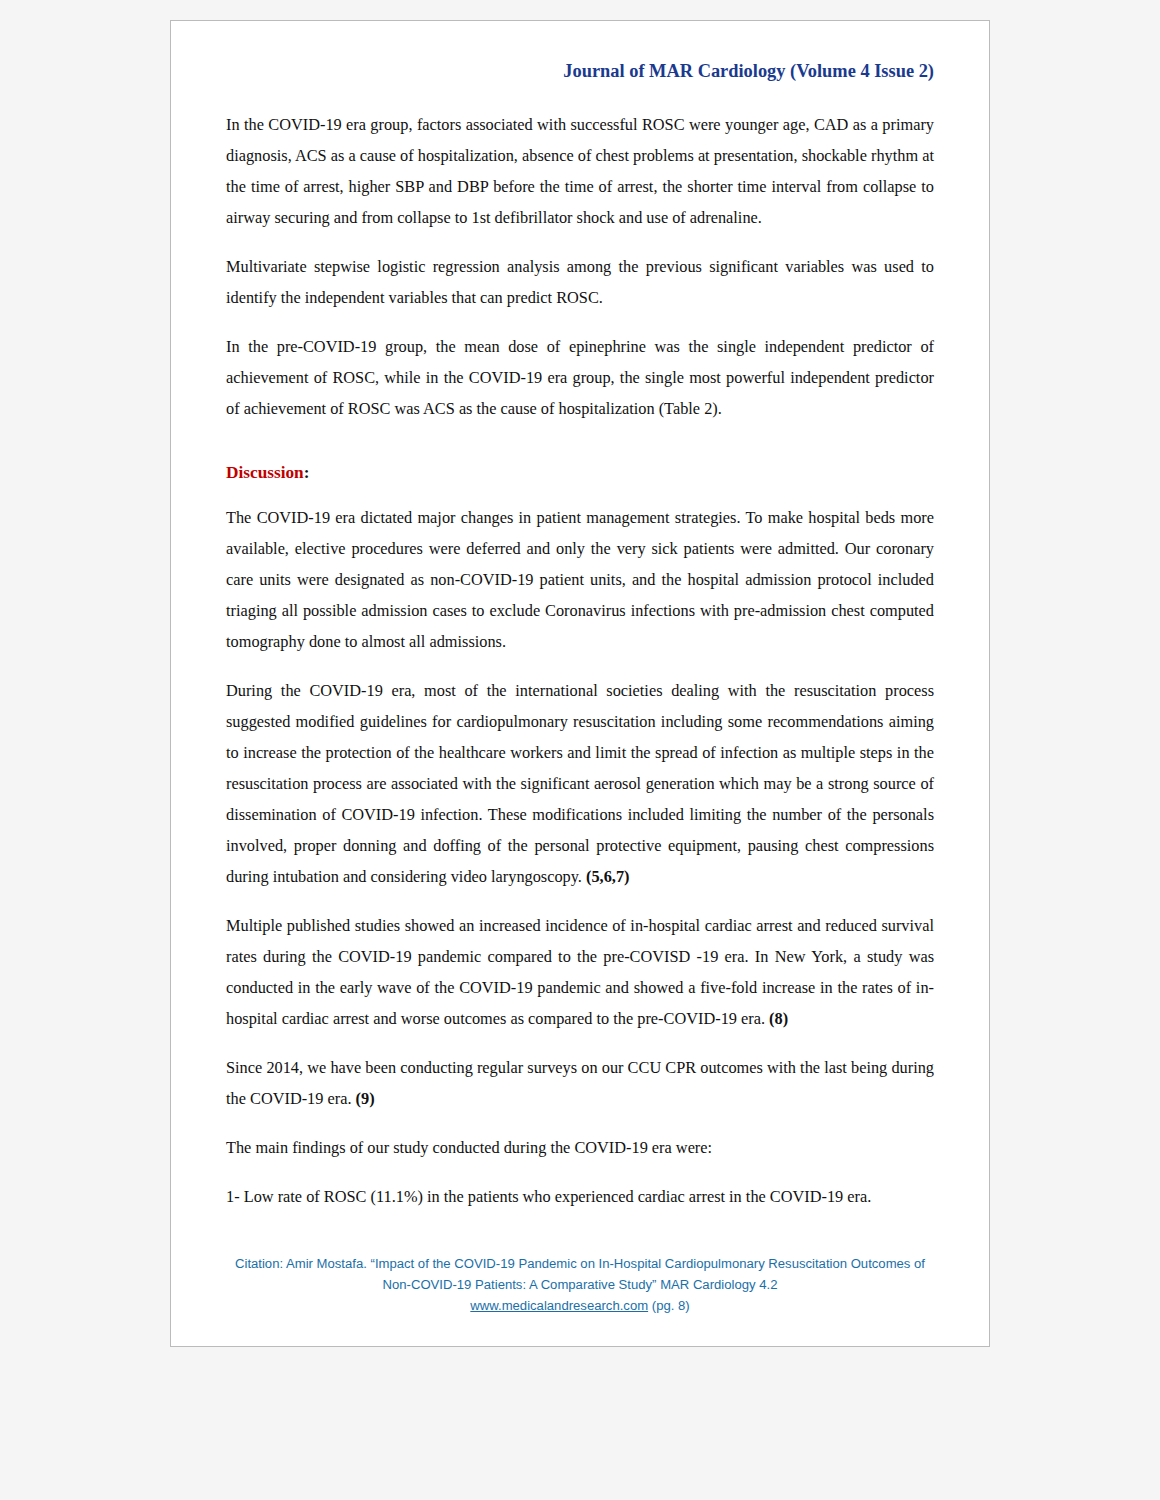Journal of MAR Cardiology (Volume 4 Issue 2)
In the COVID-19 era group, factors associated with successful ROSC were younger age, CAD as a primary diagnosis, ACS as a cause of hospitalization, absence of chest problems at presentation, shockable rhythm at the time of arrest, higher SBP and DBP before the time of arrest, the shorter time interval from collapse to airway securing and from collapse to 1st defibrillator shock and use of adrenaline.
Multivariate stepwise logistic regression analysis among the previous significant variables was used to identify the independent variables that can predict ROSC.
In the pre-COVID-19 group, the mean dose of epinephrine was the single independent predictor of achievement of ROSC, while in the COVID-19 era group, the single most powerful independent predictor of achievement of ROSC was ACS as the cause of hospitalization (Table 2).
Discussion:
The COVID-19 era dictated major changes in patient management strategies. To make hospital beds more available, elective procedures were deferred and only the very sick patients were admitted. Our coronary care units were designated as non-COVID-19 patient units, and the hospital admission protocol included triaging all possible admission cases to exclude Coronavirus infections with pre-admission chest computed tomography done to almost all admissions.
During the COVID-19 era, most of the international societies dealing with the resuscitation process suggested modified guidelines for cardiopulmonary resuscitation including some recommendations aiming to increase the protection of the healthcare workers and limit the spread of infection as multiple steps in the resuscitation process are associated with the significant aerosol generation which may be a strong source of dissemination of COVID-19 infection. These modifications included limiting the number of the personals involved, proper donning and doffing of the personal protective equipment, pausing chest compressions during intubation and considering video laryngoscopy. (5,6,7)
Multiple published studies showed an increased incidence of in-hospital cardiac arrest and reduced survival rates during the COVID-19 pandemic compared to the pre-COVISD -19 era. In New York, a study was conducted in the early wave of the COVID-19 pandemic and showed a five-fold increase in the rates of in-hospital cardiac arrest and worse outcomes as compared to the pre-COVID-19 era. (8)
Since 2014, we have been conducting regular surveys on our CCU CPR outcomes with the last being during the COVID-19 era. (9)
The main findings of our study conducted during the COVID-19 era were:
1- Low rate of ROSC (11.1%) in the patients who experienced cardiac arrest in the COVID-19 era.
Citation: Amir Mostafa. “Impact of the COVID-19 Pandemic on In-Hospital Cardiopulmonary Resuscitation Outcomes of Non-COVID-19 Patients: A Comparative Study” MAR Cardiology 4.2
www.medicalandresearch.com (pg. 8)